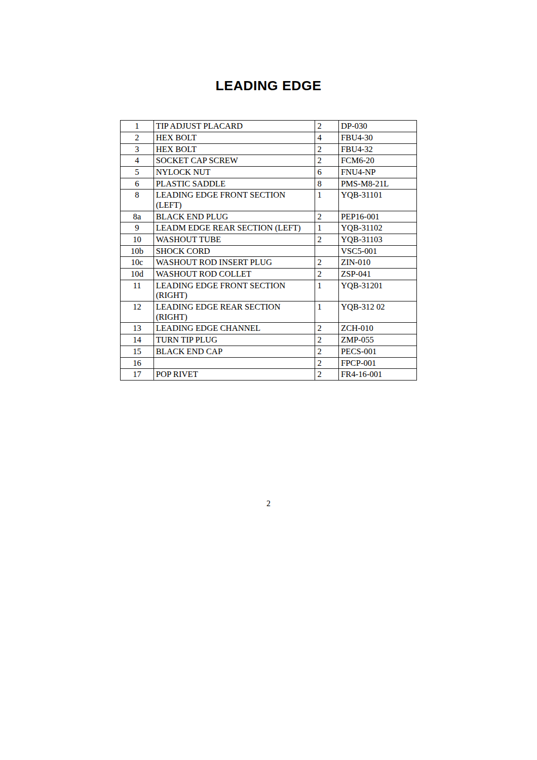LEADING EDGE
| 1 | TIP ADJUST PLACARD | 2 | DP-030 |
| 2 | HEX BOLT | 4 | FBU4-30 |
| 3 | HEX BOLT | 2 | FBU4-32 |
| 4 | SOCKET CAP SCREW | 2 | FCM6-20 |
| 5 | NYLOCK NUT | 6 | FNU4-NP |
| 6 | PLASTIC SADDLE | 8 | PMS-M8-21L |
| 8 | LEADING EDGE FRONT SECTION (LEFT) | 1 | YQB-31101 |
| 8a | BLACK END PLUG | 2 | PEP16-001 |
| 9 | LEADM EDGE REAR SECTION (LEFT) | 1 | YQB-31102 |
| 10 | WASHOUT TUBE | 2 | YQB-31103 |
| 10b | SHOCK CORD | | VSC5-001 |
| 10c | WASHOUT ROD INSERT PLUG | 2 | ZIN-010 |
| 10d | WASHOUT ROD COLLET | 2 | ZSP-041 |
| 11 | LEADING EDGE FRONT SECTION (RIGHT) | 1 | YQB-31201 |
| 12 | LEADING EDGE REAR SECTION (RIGHT) | 1 | YQB-312 02 |
| 13 | LEADING EDGE CHANNEL | 2 | ZCH-010 |
| 14 | TURN TIP PLUG | 2 | ZMP-055 |
| 15 | BLACK END CAP | 2 | PECS-001 |
| 16 | | 2 | FPCP-001 |
| 17 | POP RIVET | 2 | FR4-16-001 |
2